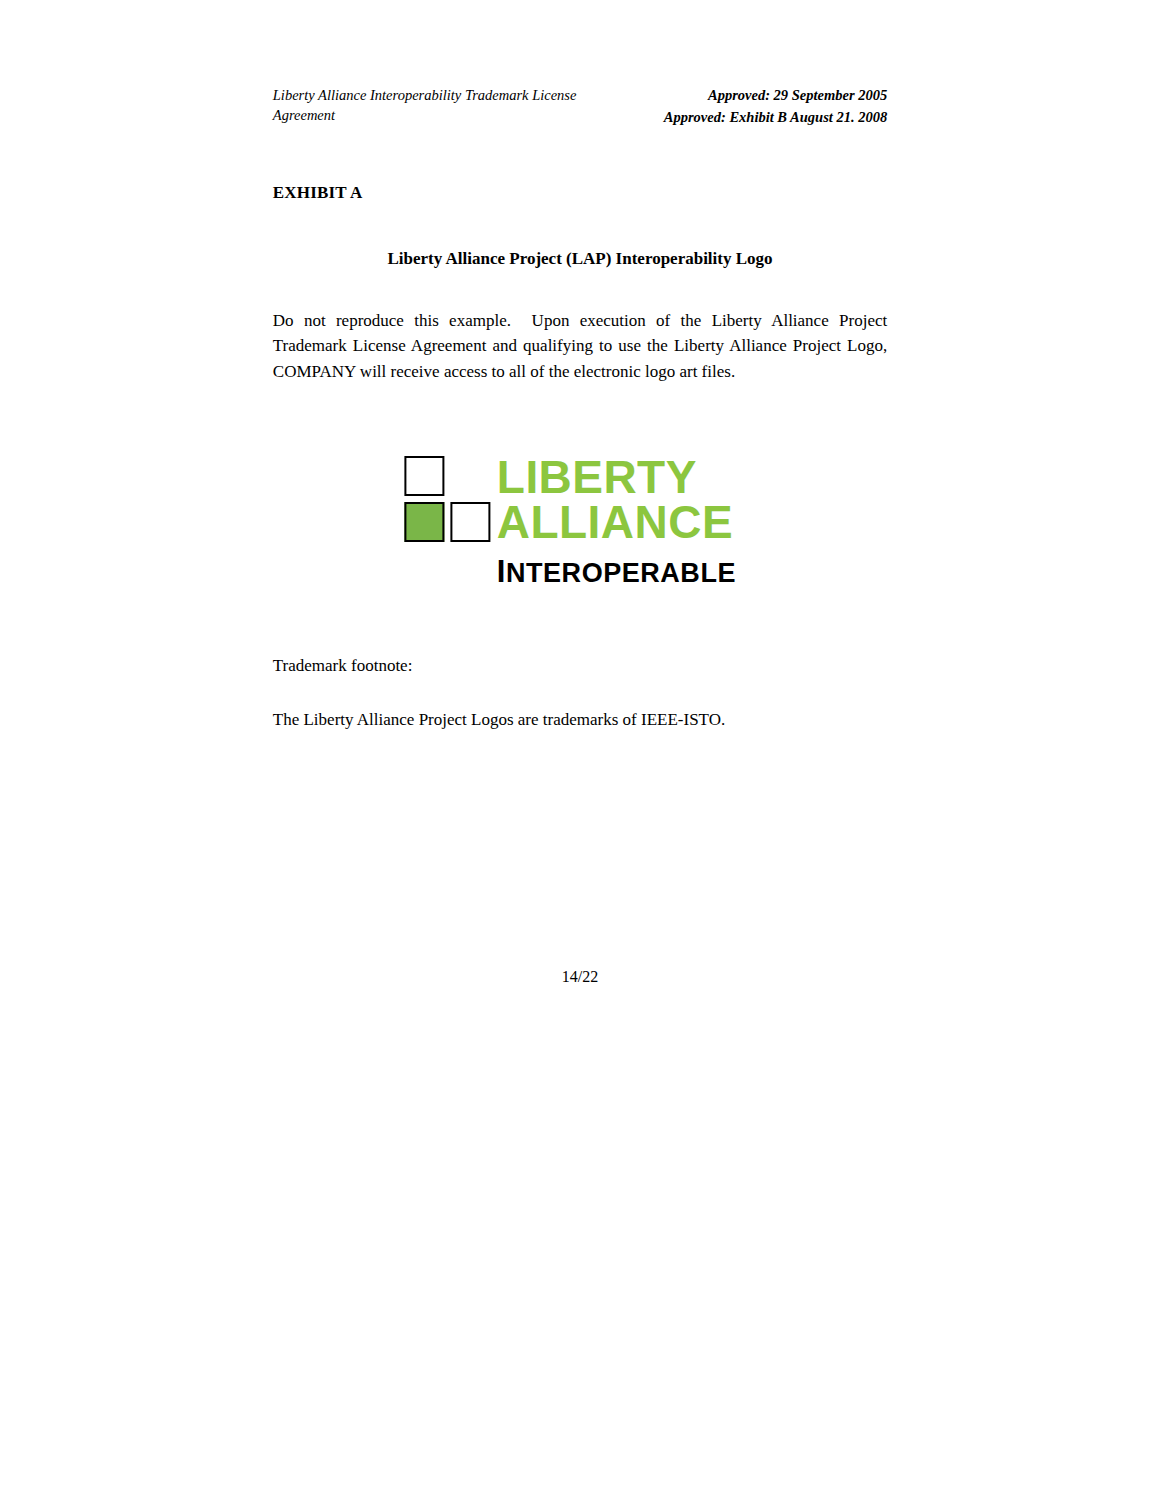Liberty Alliance Interoperability Trademark License Agreement
Approved: 29 September 2005
Approved: Exhibit B August 21. 2008
EXHIBIT A
Liberty Alliance Project (LAP) Interoperability Logo
Do not reproduce this example. Upon execution of the Liberty Alliance Project Trademark License Agreement and qualifying to use the Liberty Alliance Project Logo, COMPANY will receive access to all of the electronic logo art files.
LIBERTY ALLIANCE
INTEROPERABLE
Trademark footnote:
The Liberty Alliance Project Logos are trademarks of IEEE-ISTO.
14/22